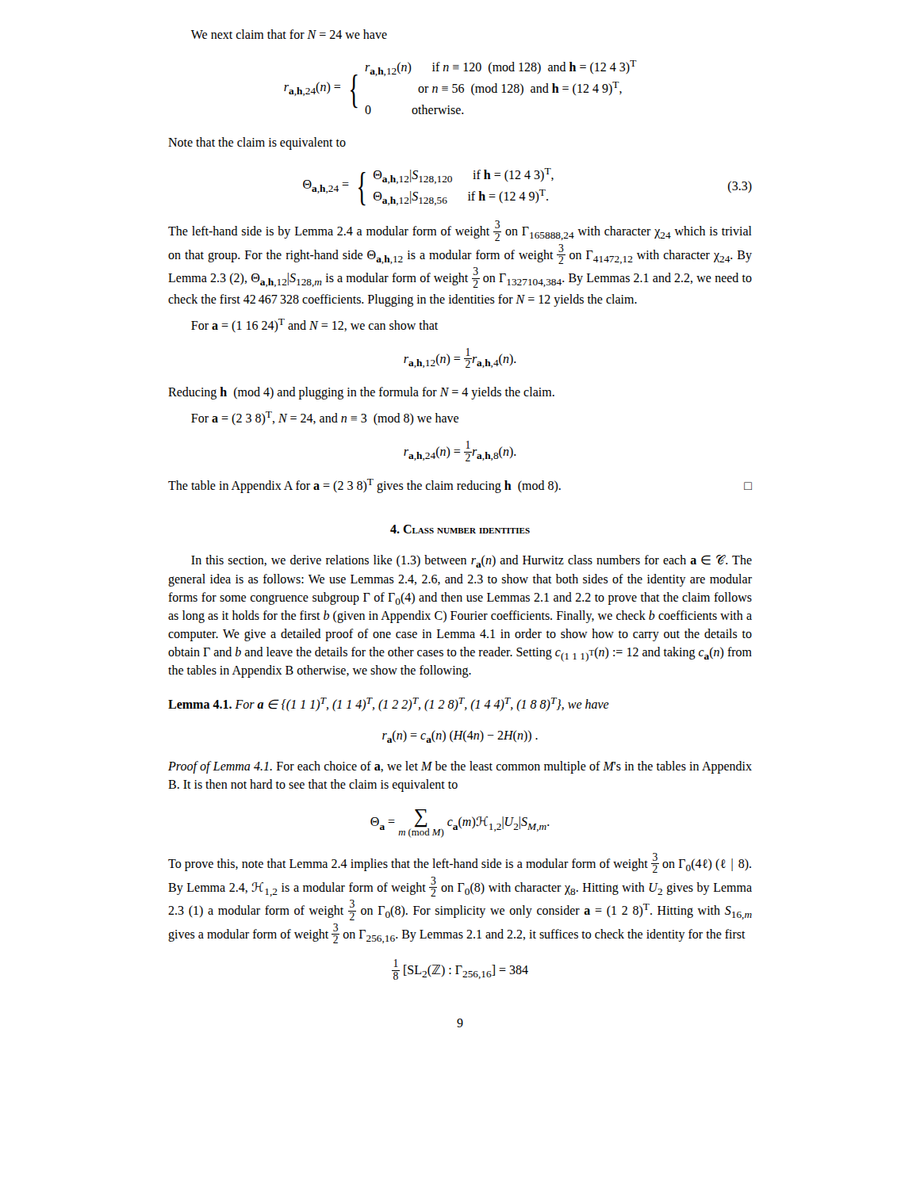We next claim that for N = 24 we have
ra,h,24(n) = {
ra,h,12(n)if n ≡ 120 (mod 128) and h = (12 4 3)T
or n ≡ 56 (mod 128) and h = (12 4 9)T,
0otherwise.
Note that the claim is equivalent to
Θa,h,24 = {
Θa,h,12|S128,120if h = (12 4 3)T,
Θa,h,12|S128,56if h = (12 4 9)T.
(3.3)
The left-hand side is by Lemma 2.4 a modular form of weight 32 on Γ165888,24 with character χ24 which is trivial on that group. For the right-hand side Θa,h,12 is a modular form of weight 32 on Γ41472,12 with character χ24. By Lemma 2.3 (2), Θa,h,12|S128,m is a modular form of weight 32 on Γ1327104,384. By Lemmas 2.1 and 2.2, we need to check the first 42 467 328 coefficients. Plugging in the identities for N = 12 yields the claim.
For a = (1 16 24)T and N = 12, we can show that
ra,h,12(n) = 12 ra,h,4(n).
Reducing h (mod 4) and plugging in the formula for N = 4 yields the claim.
For a = (2 3 8)T, N = 24, and n ≡ 3 (mod 8) we have
ra,h,24(n) = 12 ra,h,8(n).
The table in Appendix A for a = (2 3 8)T gives the claim reducing h (mod 8). □
4. Class number identities
In this section, we derive relations like (1.3) between ra(n) and Hurwitz class numbers for each a ∈ 𝒞. The general idea is as follows: We use Lemmas 2.4, 2.6, and 2.3 to show that both sides of the identity are modular forms for some congruence subgroup Γ of Γ0(4) and then use Lemmas 2.1 and 2.2 to prove that the claim follows as long as it holds for the first b (given in Appendix C) Fourier coefficients. Finally, we check b coefficients with a computer. We give a detailed proof of one case in Lemma 4.1 in order to show how to carry out the details to obtain Γ and b and leave the details for the other cases to the reader. Setting c(1 1 1)T(n) := 12 and taking ca(n) from the tables in Appendix B otherwise, we show the following.
Lemma 4.1. For a ∈ {(1 1 1)T, (1 1 4)T, (1 2 2)T, (1 2 8)T, (1 4 4)T, (1 8 8)T}, we have
ra(n) = ca(n) (H(4n) − 2H(n)) .
Proof of Lemma 4.1. For each choice of a, we let M be the least common multiple of M's in the tables in Appendix B. It is then not hard to see that the claim is equivalent to
Θa = ∑m (mod M) ca(m)ℋ1,2|U2|SM,m.
To prove this, note that Lemma 2.4 implies that the left-hand side is a modular form of weight 32 on Γ0(4ℓ) (ℓ | 8). By Lemma 2.4, ℋ1,2 is a modular form of weight 32 on Γ0(8) with character χ8. Hitting with U2 gives by Lemma 2.3 (1) a modular form of weight 32 on Γ0(8). For simplicity we only consider a = (1 2 8)T. Hitting with S16,m gives a modular form of weight 32 on Γ256,16. By Lemmas 2.1 and 2.2, it suffices to check the identity for the first
18 [SL2(ℤ) : Γ256,16] = 384
9